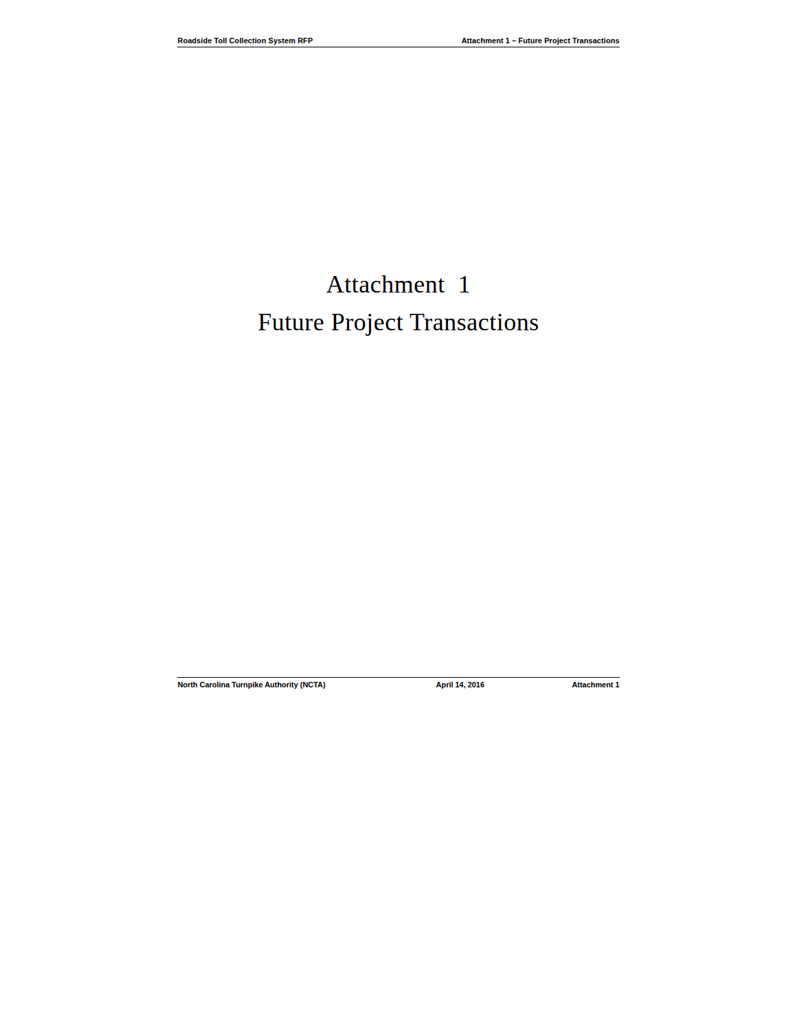Roadside Toll Collection System RFP
Attachment 1 – Future Project Transactions
Attachment 1
Future Project Transactions
North Carolina Turnpike Authority (NCTA)
April 14, 2016
Attachment 1